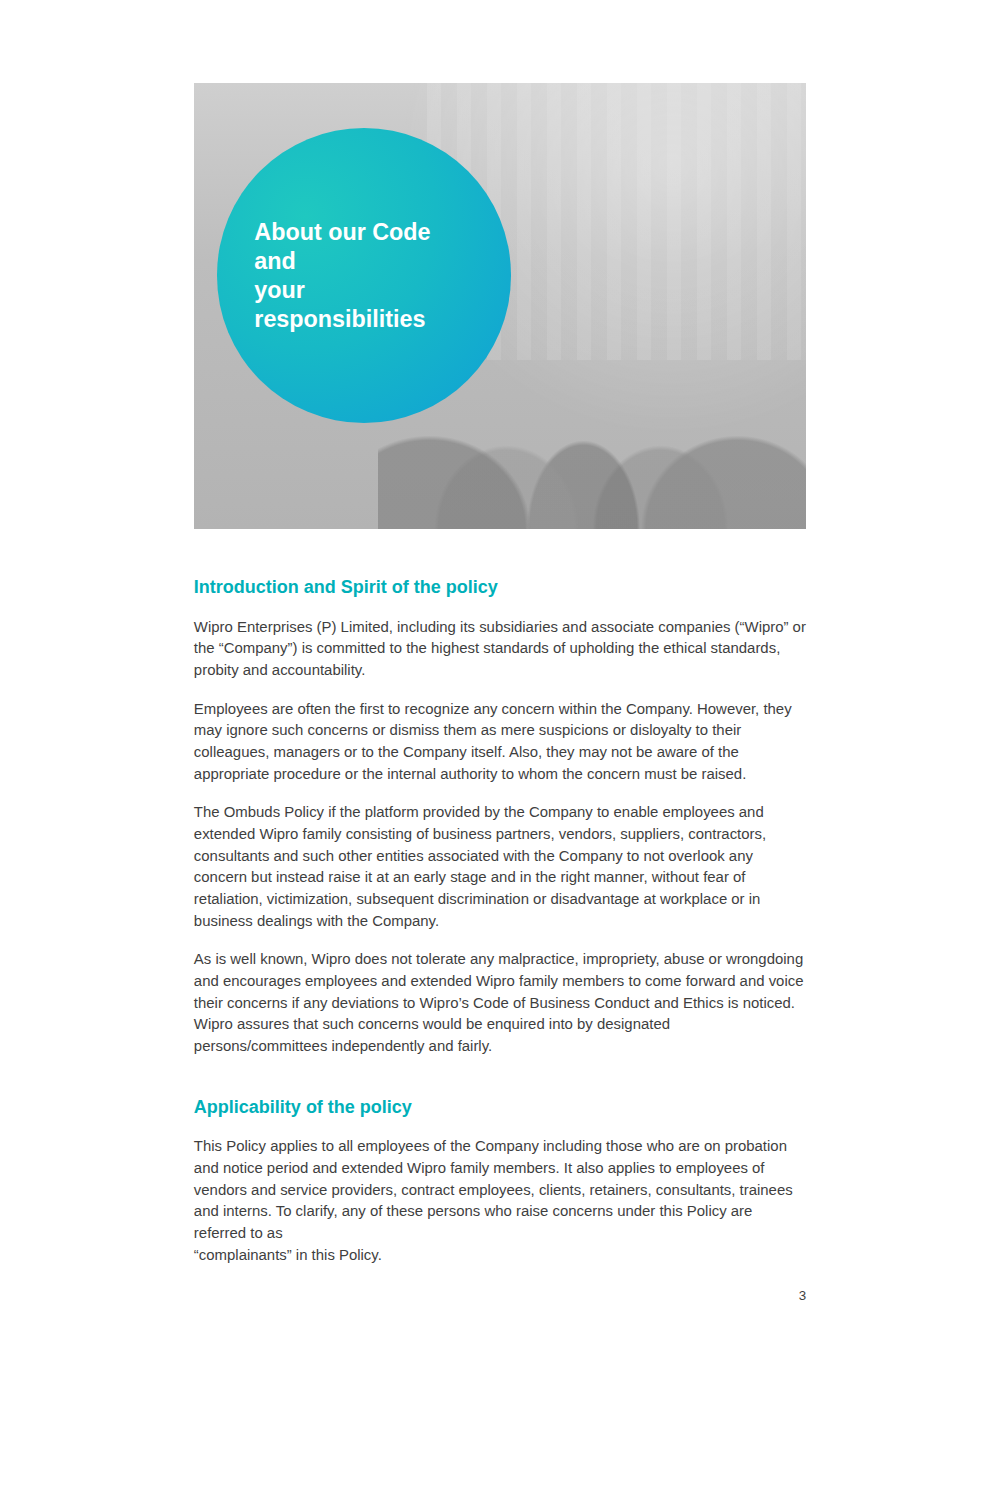About our Code and
your responsibilities
Introduction and Spirit of the policy
Wipro Enterprises (P) Limited, including its subsidiaries and associate companies (“Wipro” or the “Company”) is committed to the highest standards of upholding the ethical standards, probity and accountability.
Employees are often the first to recognize any concern within the Company. However, they may ignore such concerns or dismiss them as mere suspicions or disloyalty to their colleagues, managers or to the Company itself. Also, they may not be aware of the appropriate procedure or the internal authority to whom the concern must be raised.
The Ombuds Policy if the platform provided by the Company to enable employees and extended Wipro family consisting of business partners, vendors, suppliers, contractors, consultants and such other entities associated with the Company to not overlook any concern but instead raise it at an early stage and in the right manner, without fear of retaliation, victimization, subsequent discrimination or disadvantage at workplace or in business dealings with the Company.
As is well known, Wipro does not tolerate any malpractice, impropriety, abuse or wrongdoing and encourages employees and extended Wipro family members to come forward and voice their concerns if any deviations to Wipro’s Code of Business Conduct and Ethics is noticed. Wipro assures that such concerns would be enquired into by designated persons/committees independently and fairly.
Applicability of the policy
This Policy applies to all employees of the Company including those who are on probation and notice period and extended Wipro family members. It also applies to employees of vendors and service providers, contract employees, clients, retainers, consultants, trainees and interns. To clarify, any of these persons who raise concerns under this Policy are referred to as
“complainants” in this Policy.
3